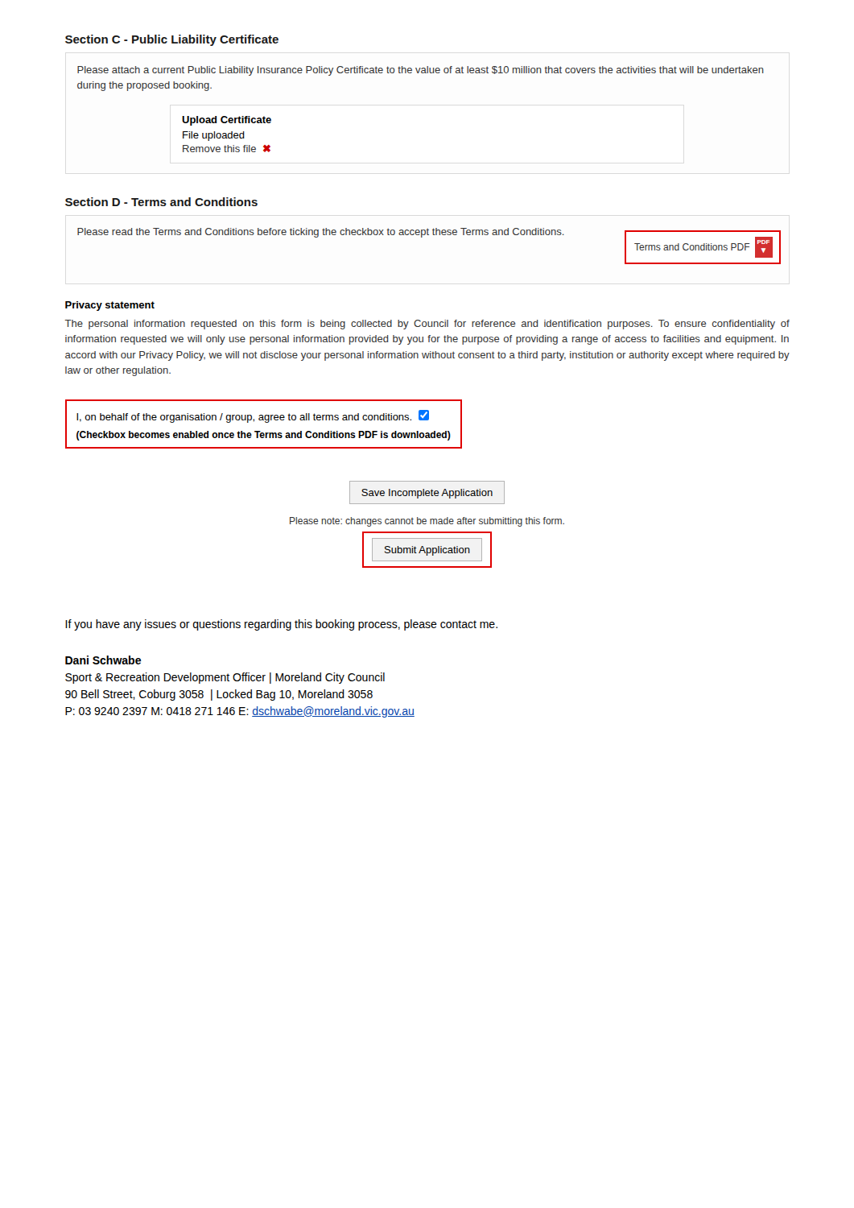Section C - Public Liability Certificate
Please attach a current Public Liability Insurance Policy Certificate to the value of at least $10 million that covers the activities that will be undertaken during the proposed booking.
Upload Certificate
File uploaded
Remove this file ✖
Section D - Terms and Conditions
Please read the Terms and Conditions before ticking the checkbox to accept these Terms and Conditions.
Terms and Conditions PDF PDF
Privacy statement
The personal information requested on this form is being collected by Council for reference and identification purposes. To ensure confidentiality of information requested we will only use personal information provided by you for the purpose of providing a range of access to facilities and equipment. In accord with our Privacy Policy, we will not disclose your personal information without consent to a third party, institution or authority except where required by law or other regulation.
I, on behalf of the organisation / group, agree to all terms and conditions.
(Checkbox becomes enabled once the Terms and Conditions PDF is downloaded)
Save Incomplete Application
Please note: changes cannot be made after submitting this form.
Submit Application
If you have any issues or questions regarding this booking process, please contact me.
Dani Schwabe
Sport & Recreation Development Officer | Moreland City Council
90 Bell Street, Coburg 3058 | Locked Bag 10, Moreland 3058
P: 03 9240 2397 M: 0418 271 146 E: dschwabe@moreland.vic.gov.au